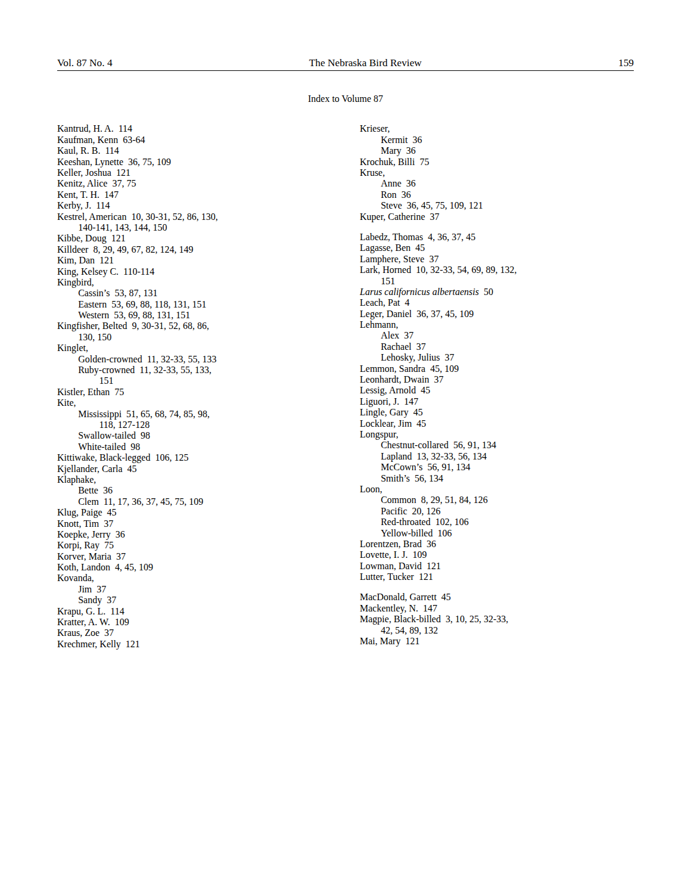Vol. 87 No. 4 The Nebraska Bird Review 159
Index to Volume 87
Kantrud, H. A. 114
Kaufman, Kenn 63-64
Kaul, R. B. 114
Keeshan, Lynette 36, 75, 109
Keller, Joshua 121
Kenitz, Alice 37, 75
Kent, T. H. 147
Kerby, J. 114
Kestrel, American 10, 30-31, 52, 86, 130,
140-141, 143, 144, 150
Kibbe, Doug 121
Killdeer 8, 29, 49, 67, 82, 124, 149
Kim, Dan 121
King, Kelsey C. 110-114
Kingbird,
Cassin’s 53, 87, 131
Eastern 53, 69, 88, 118, 131, 151
Western 53, 69, 88, 131, 151
Kingfisher, Belted 9, 30-31, 52, 68, 86,
130, 150
Kinglet,
Golden-crowned 11, 32-33, 55, 133
Ruby-crowned 11, 32-33, 55, 133,
151
Kistler, Ethan 75
Kite,
Mississippi 51, 65, 68, 74, 85, 98,
118, 127-128
Swallow-tailed 98
White-tailed 98
Kittiwake, Black-legged 106, 125
Kjellander, Carla 45
Klaphake,
Bette 36
Clem 11, 17, 36, 37, 45, 75, 109
Klug, Paige 45
Knott, Tim 37
Koepke, Jerry 36
Korpi, Ray 75
Korver, Maria 37
Koth, Landon 4, 45, 109
Kovanda,
Jim 37
Sandy 37
Krapu, G. L. 114
Kratter, A. W. 109
Kraus, Zoe 37
Krechmer, Kelly 121
Krieser,
Kermit 36
Mary 36
Krochuk, Billi 75
Kruse,
Anne 36
Ron 36
Steve 36, 45, 75, 109, 121
Kuper, Catherine 37
Labedz, Thomas 4, 36, 37, 45
Lagasse, Ben 45
Lamphere, Steve 37
Lark, Horned 10, 32-33, 54, 69, 89, 132,
151
Larus californicus albertaensis 50
Leach, Pat 4
Leger, Daniel 36, 37, 45, 109
Lehmann,
Alex 37
Rachael 37
Lehosky, Julius 37
Lemmon, Sandra 45, 109
Leonhardt, Dwain 37
Lessig, Arnold 45
Liguori, J. 147
Lingle, Gary 45
Locklear, Jim 45
Longspur,
Chestnut-collared 56, 91, 134
Lapland 13, 32-33, 56, 134
McCown’s 56, 91, 134
Smith’s 56, 134
Loon,
Common 8, 29, 51, 84, 126
Pacific 20, 126
Red-throated 102, 106
Yellow-billed 106
Lorentzen, Brad 36
Lovette, I. J. 109
Lowman, David 121
Lutter, Tucker 121
MacDonald, Garrett 45
Mackentley, N. 147
Magpie, Black-billed 3, 10, 25, 32-33,
42, 54, 89, 132
Mai, Mary 121